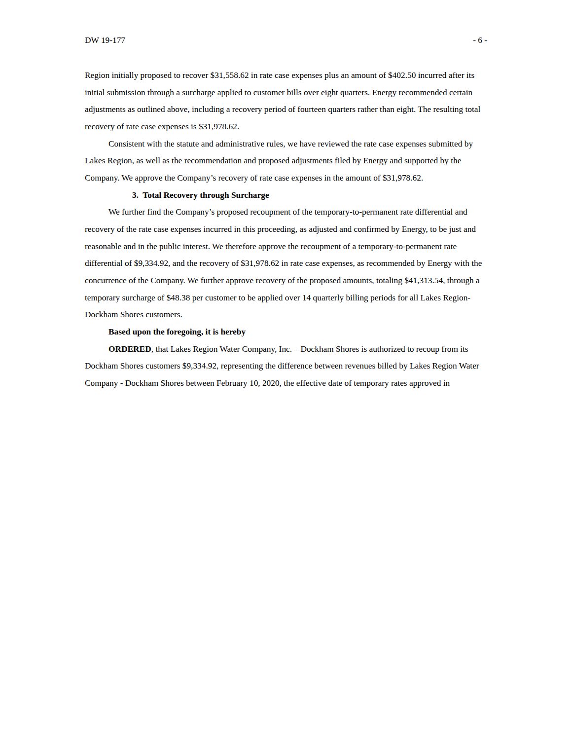DW 19-177 - 6 -
Region initially proposed to recover $31,558.62 in rate case expenses plus an amount of $402.50 incurred after its initial submission through a surcharge applied to customer bills over eight quarters. Energy recommended certain adjustments as outlined above, including a recovery period of fourteen quarters rather than eight. The resulting total recovery of rate case expenses is $31,978.62.
Consistent with the statute and administrative rules, we have reviewed the rate case expenses submitted by Lakes Region, as well as the recommendation and proposed adjustments filed by Energy and supported by the Company. We approve the Company’s recovery of rate case expenses in the amount of $31,978.62.
3. Total Recovery through Surcharge
We further find the Company’s proposed recoupment of the temporary-to-permanent rate differential and recovery of the rate case expenses incurred in this proceeding, as adjusted and confirmed by Energy, to be just and reasonable and in the public interest. We therefore approve the recoupment of a temporary-to-permanent rate differential of $9,334.92, and the recovery of $31,978.62 in rate case expenses, as recommended by Energy with the concurrence of the Company. We further approve recovery of the proposed amounts, totaling $41,313.54, through a temporary surcharge of $48.38 per customer to be applied over 14 quarterly billing periods for all Lakes Region-Dockham Shores customers.
Based upon the foregoing, it is hereby
ORDERED, that Lakes Region Water Company, Inc. – Dockham Shores is authorized to recoup from its Dockham Shores customers $9,334.92, representing the difference between revenues billed by Lakes Region Water Company - Dockham Shores between February 10, 2020, the effective date of temporary rates approved in